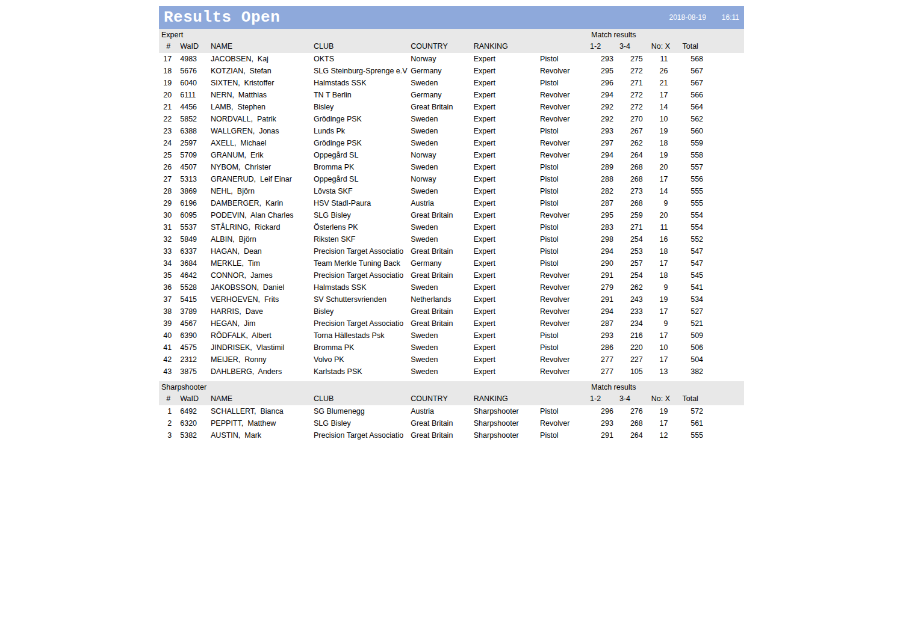Results Open
2018-08-19
16:11
| Expert | Match results | | |
| # | WaID | NAME | CLUB | COUNTRY | RANKING | 1-2 | 3-4 | No: X | Total | |
| 17 | 4983 | JACOBSEN, Kaj | OKTS | Norway | Expert | Pistol | 293 | 275 | 11 | 568 | |
| 18 | 5676 | KOTZIAN, Stefan | SLG Steinburg-Sprenge e.V | Germany | Expert | Revolver | 295 | 272 | 26 | 567 | |
| 19 | 6040 | SIXTEN, Kristoffer | Halmstads SSK | Sweden | Expert | Pistol | 296 | 271 | 21 | 567 | |
| 20 | 6111 | NERN, Matthias | TN T Berlin | Germany | Expert | Revolver | 294 | 272 | 17 | 566 | |
| 21 | 4456 | LAMB, Stephen | Bisley | Great Britain | Expert | Revolver | 292 | 272 | 14 | 564 | |
| 22 | 5852 | NORDVALL, Patrik | Grödinge PSK | Sweden | Expert | Revolver | 292 | 270 | 10 | 562 | |
| 23 | 6388 | WALLGREN, Jonas | Lunds Pk | Sweden | Expert | Pistol | 293 | 267 | 19 | 560 | |
| 24 | 2597 | AXELL, Michael | Grödinge PSK | Sweden | Expert | Revolver | 297 | 262 | 18 | 559 | |
| 25 | 5709 | GRANUM, Erik | Oppegård SL | Norway | Expert | Revolver | 294 | 264 | 19 | 558 | |
| 26 | 4507 | NYBOM, Christer | Bromma PK | Sweden | Expert | Pistol | 289 | 268 | 20 | 557 | |
| 27 | 5313 | GRANERUD, Leif Einar | Oppegård SL | Norway | Expert | Pistol | 288 | 268 | 17 | 556 | |
| 28 | 3869 | NEHL, Björn | Lövsta SKF | Sweden | Expert | Pistol | 282 | 273 | 14 | 555 | |
| 29 | 6196 | DAMBERGER, Karin | HSV Stadl-Paura | Austria | Expert | Pistol | 287 | 268 | 9 | 555 | |
| 30 | 6095 | PODEVIN, Alan Charles | SLG Bisley | Great Britain | Expert | Revolver | 295 | 259 | 20 | 554 | |
| 31 | 5537 | STÅLRING, Rickard | Österlens PK | Sweden | Expert | Pistol | 283 | 271 | 11 | 554 | |
| 32 | 5849 | ALBIN, Björn | Riksten SKF | Sweden | Expert | Pistol | 298 | 254 | 16 | 552 | |
| 33 | 6337 | HAGAN, Dean | Precision Target Associatio | Great Britain | Expert | Pistol | 294 | 253 | 18 | 547 | |
| 34 | 3684 | MERKLE, Tim | Team Merkle Tuning Back | Germany | Expert | Pistol | 290 | 257 | 17 | 547 | |
| 35 | 4642 | CONNOR, James | Precision Target Associatio | Great Britain | Expert | Revolver | 291 | 254 | 18 | 545 | |
| 36 | 5528 | JAKOBSSON, Daniel | Halmstads SSK | Sweden | Expert | Revolver | 279 | 262 | 9 | 541 | |
| 37 | 5415 | VERHOEVEN, Frits | SV Schuttersvrienden | Netherlands | Expert | Revolver | 291 | 243 | 19 | 534 | |
| 38 | 3789 | HARRIS, Dave | Bisley | Great Britain | Expert | Revolver | 294 | 233 | 17 | 527 | |
| 39 | 4567 | HEGAN, Jim | Precision Target Associatio | Great Britain | Expert | Revolver | 287 | 234 | 9 | 521 | |
| 40 | 6390 | RÖDFALK, Albert | Torna Hällestads Psk | Sweden | Expert | Pistol | 293 | 216 | 17 | 509 | |
| 41 | 4575 | JINDRISEK, Vlastimil | Bromma PK | Sweden | Expert | Pistol | 286 | 220 | 10 | 506 | |
| 42 | 2312 | MEIJER, Ronny | Volvo PK | Sweden | Expert | Revolver | 277 | 227 | 17 | 504 | |
| 43 | 3875 | DAHLBERG, Anders | Karlstads PSK | Sweden | Expert | Revolver | 277 | 105 | 13 | 382 | |
| Sharpshooter | Match results | | |
| # | WaID | NAME | CLUB | COUNTRY | RANKING | 1-2 | 3-4 | No: X | Total | |
| 1 | 6492 | SCHALLERT, Bianca | SG Blumenegg | Austria | Sharpshooter | Pistol | 296 | 276 | 19 | 572 | |
| 2 | 6320 | PEPPITT, Matthew | SLG Bisley | Great Britain | Sharpshooter | Revolver | 293 | 268 | 17 | 561 | |
| 3 | 5382 | AUSTIN, Mark | Precision Target Associatio | Great Britain | Sharpshooter | Pistol | 291 | 264 | 12 | 555 | |